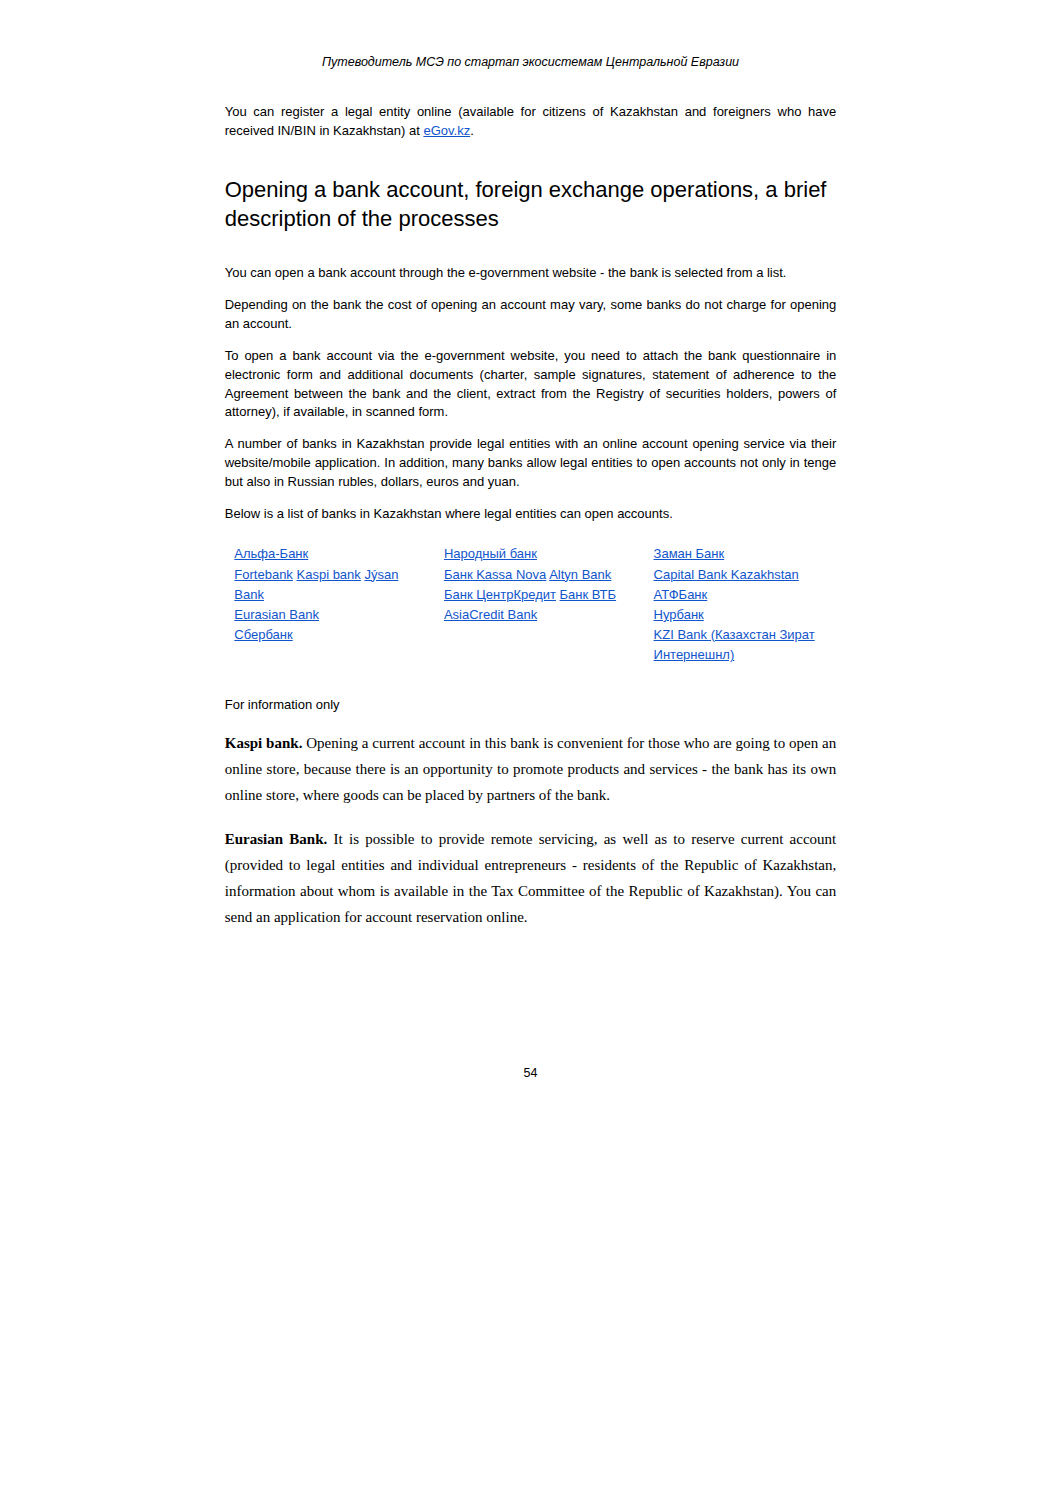Путеводитель МСЭ по стартап экосистемам Центральной Евразии
You can register a legal entity online (available for citizens of Kazakhstan and foreigners who have received IN/BIN in Kazakhstan) at eGov.kz.
Opening a bank account, foreign exchange operations, a brief description of the processes
You can open a bank account through the e-government website - the bank is selected from a list.
Depending on the bank the cost of opening an account may vary, some banks do not charge for opening an account.
To open a bank account via the e-government website, you need to attach the bank questionnaire in electronic form and additional documents (charter, sample signatures, statement of adherence to the Agreement between the bank and the client, extract from the Registry of securities holders, powers of attorney), if available, in scanned form.
A number of banks in Kazakhstan provide legal entities with an online account opening service via their website/mobile application. In addition, many banks allow legal entities to open accounts not only in tenge but also in Russian rubles, dollars, euros and yuan.
Below is a list of banks in Kazakhstan where legal entities can open accounts.
Альфа-Банк
Fortebank Kaspi bank Jýsan Bank
Eurasian Bank
Сбербанк
Народный банк
Банк Kassa Nova Altyn Bank
Банк ЦентрКредит Банк ВТБ
AsiaCredit Bank
Заман Банк
Capital Bank Kazakhstan
АТФБанк
Нурбанк
KZI Bank (Казахстан Зират Интернешнл)
For information only
Kaspi bank. Opening a current account in this bank is convenient for those who are going to open an online store, because there is an opportunity to promote products and services - the bank has its own online store, where goods can be placed by partners of the bank.
Eurasian Bank. It is possible to provide remote servicing, as well as to reserve current account (provided to legal entities and individual entrepreneurs - residents of the Republic of Kazakhstan, information about whom is available in the Tax Committee of the Republic of Kazakhstan). You can send an application for account reservation online.
54